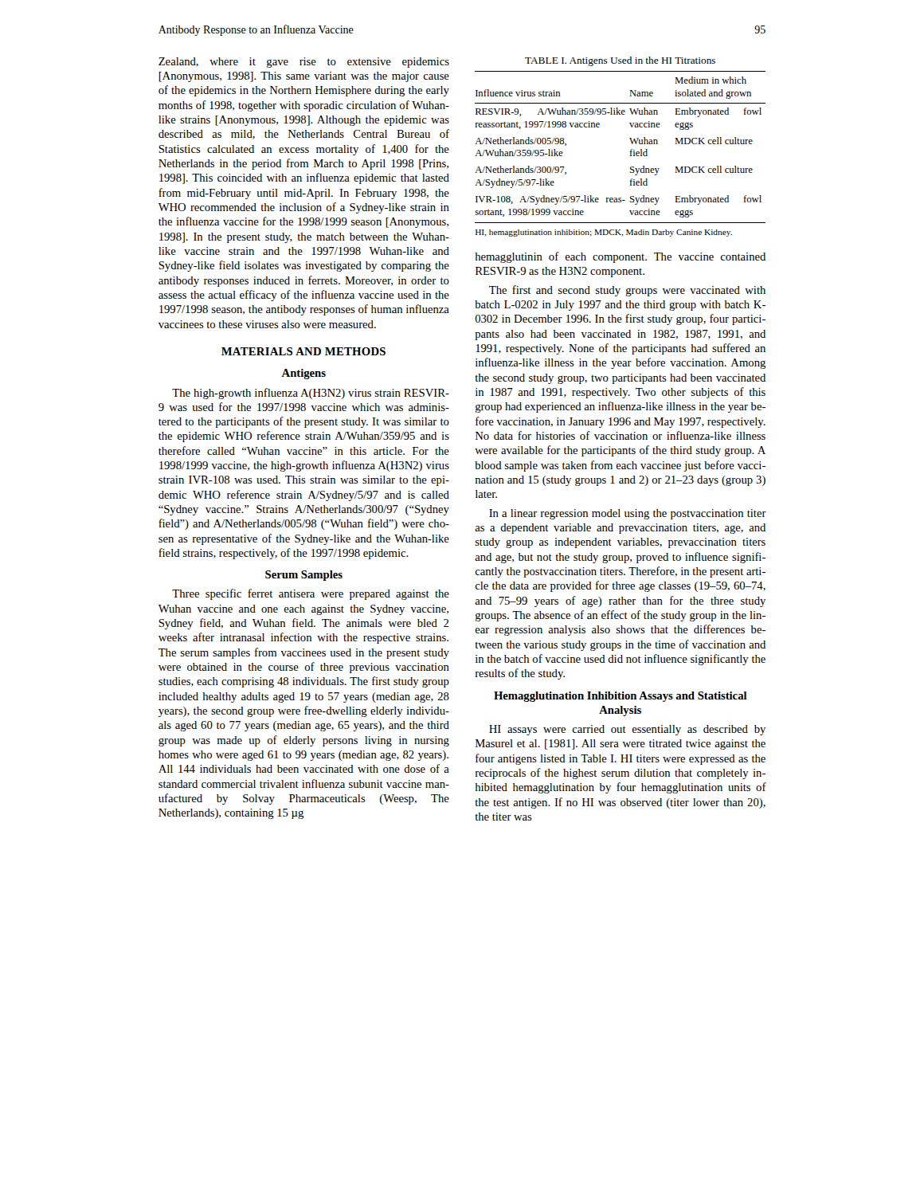Antibody Response to an Influenza Vaccine 95
Zealand, where it gave rise to extensive epidemics [Anonymous, 1998]. This same variant was the major cause of the epidemics in the Northern Hemisphere during the early months of 1998, together with sporadic circulation of Wuhan-like strains [Anonymous, 1998]. Although the epidemic was described as mild, the Netherlands Central Bureau of Statistics calculated an excess mortality of 1,400 for the Netherlands in the period from March to April 1998 [Prins, 1998]. This coincided with an influenza epidemic that lasted from mid-February until mid-April. In February 1998, the WHO recommended the inclusion of a Sydney-like strain in the influenza vaccine for the 1998/1999 season [Anonymous, 1998]. In the present study, the match between the Wuhan-like vaccine strain and the 1997/1998 Wuhan-like and Sydney-like field isolates was investigated by comparing the antibody responses induced in ferrets. Moreover, in order to assess the actual efficacy of the influenza vaccine used in the 1997/1998 season, the antibody responses of human influenza vaccinees to these viruses also were measured.
MATERIALS AND METHODS
Antigens
The high-growth influenza A(H3N2) virus strain RESVIR-9 was used for the 1997/1998 vaccine which was administered to the participants of the present study. It was similar to the epidemic WHO reference strain A/Wuhan/359/95 and is therefore called “Wuhan vaccine” in this article. For the 1998/1999 vaccine, the high-growth influenza A(H3N2) virus strain IVR-108 was used. This strain was similar to the epidemic WHO reference strain A/Sydney/5/97 and is called “Sydney vaccine.” Strains A/Netherlands/300/97 (“Sydney field”) and A/Netherlands/005/98 (“Wuhan field”) were chosen as representative of the Sydney-like and the Wuhan-like field strains, respectively, of the 1997/1998 epidemic.
Serum Samples
Three specific ferret antisera were prepared against the Wuhan vaccine and one each against the Sydney vaccine, Sydney field, and Wuhan field. The animals were bled 2 weeks after intranasal infection with the respective strains. The serum samples from vaccinees used in the present study were obtained in the course of three previous vaccination studies, each comprising 48 individuals. The first study group included healthy adults aged 19 to 57 years (median age, 28 years), the second group were free-dwelling elderly individuals aged 60 to 77 years (median age, 65 years), and the third group was made up of elderly persons living in nursing homes who were aged 61 to 99 years (median age, 82 years). All 144 individuals had been vaccinated with one dose of a standard commercial trivalent influenza subunit vaccine manufactured by Solvay Pharmaceuticals (Weesp, The Netherlands), containing 15 µg
TABLE I. Antigens Used in the HI Titrations
| Influence virus strain | Name | Medium in which isolated and grown |
| --- | --- | --- |
| RESVIR-9, A/Wuhan/359/95-like reassortant, 1997/1998 vaccine | Wuhan vaccine | Embryonated fowl eggs |
| A/Netherlands/005/98, A/Wuhan/359/95-like | Wuhan field | MDCK cell culture |
| A/Netherlands/300/97, A/Sydney/5/97-like | Sydney field | MDCK cell culture |
| IVR-108, A/Sydney/5/97-like reassortant, 1998/1999 vaccine | Sydney vaccine | Embryonated fowl eggs |
HI, hemagglutination inhibition; MDCK, Madin Darby Canine Kidney.
hemagglutinin of each component. The vaccine contained RESVIR-9 as the H3N2 component.
The first and second study groups were vaccinated with batch L-0202 in July 1997 and the third group with batch K-0302 in December 1996. In the first study group, four participants also had been vaccinated in 1982, 1987, 1991, and 1991, respectively. None of the participants had suffered an influenza-like illness in the year before vaccination. Among the second study group, two participants had been vaccinated in 1987 and 1991, respectively. Two other subjects of this group had experienced an influenza-like illness in the year before vaccination, in January 1996 and May 1997, respectively. No data for histories of vaccination or influenza-like illness were available for the participants of the third study group. A blood sample was taken from each vaccinee just before vaccination and 15 (study groups 1 and 2) or 21–23 days (group 3) later.
In a linear regression model using the postvaccination titer as a dependent variable and prevaccination titers, age, and study group as independent variables, prevaccination titers and age, but not the study group, proved to influence significantly the postvaccination titers. Therefore, in the present article the data are provided for three age classes (19–59, 60–74, and 75–99 years of age) rather than for the three study groups. The absence of an effect of the study group in the linear regression analysis also shows that the differences between the various study groups in the time of vaccination and in the batch of vaccine used did not influence significantly the results of the study.
Hemagglutination Inhibition Assays and Statistical Analysis
HI assays were carried out essentially as described by Masurel et al. [1981]. All sera were titrated twice against the four antigens listed in Table I. HI titers were expressed as the reciprocals of the highest serum dilution that completely inhibited hemagglutination by four hemagglutination units of the test antigen. If no HI was observed (titer lower than 20), the titer was